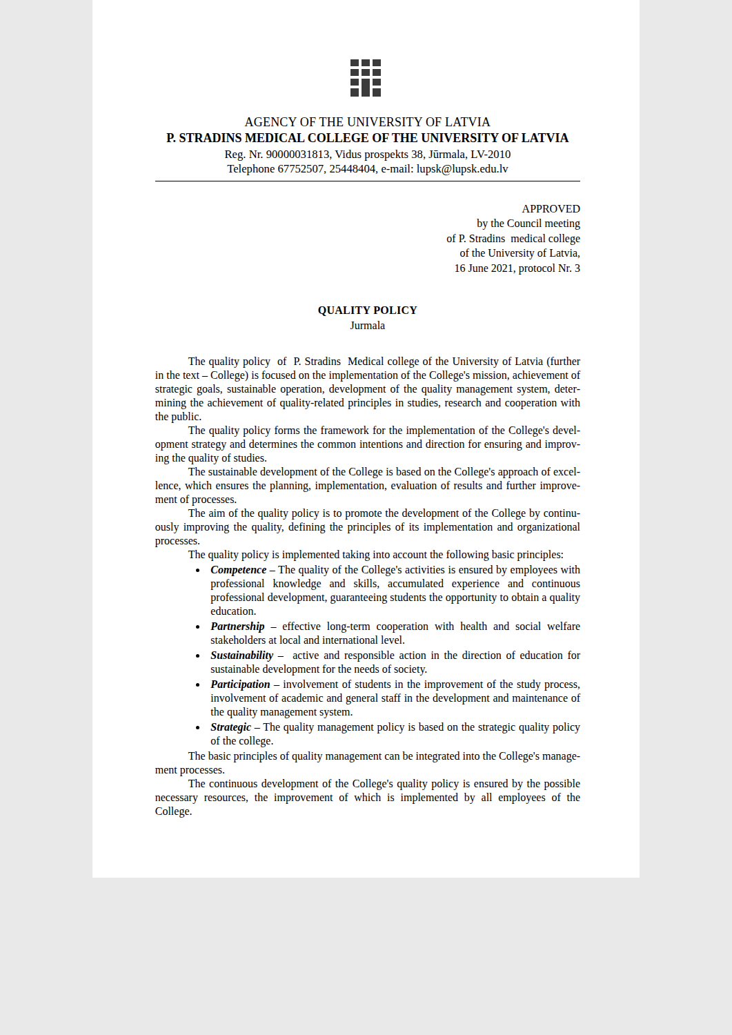AGENCY OF THE UNIVERSITY OF LATVIA
P. STRADINS MEDICAL COLLEGE OF THE UNIVERSITY OF LATVIA
Reg. Nr. 90000031813, Vidus prospekts 38, Jūrmala, LV-2010
Telephone 67752507, 25448404, e-mail: lupsk@lupsk.edu.lv
APPROVED
by the Council meeting
of P. Stradins medical college
of the University of Latvia,
16 June 2021, protocol Nr. 3
QUALITY POLICY
Jurmala
The quality policy of P. Stradins Medical college of the University of Latvia (further in the text – College) is focused on the implementation of the College's mission, achievement of strategic goals, sustainable operation, development of the quality management system, determining the achievement of quality-related principles in studies, research and cooperation with the public.
The quality policy forms the framework for the implementation of the College's development strategy and determines the common intentions and direction for ensuring and improving the quality of studies.
The sustainable development of the College is based on the College's approach of excellence, which ensures the planning, implementation, evaluation of results and further improvement of processes.
The aim of the quality policy is to promote the development of the College by continuously improving the quality, defining the principles of its implementation and organizational processes.
The quality policy is implemented taking into account the following basic principles:
Competence – The quality of the College's activities is ensured by employees with professional knowledge and skills, accumulated experience and continuous professional development, guaranteeing students the opportunity to obtain a quality education.
Partnership – effective long-term cooperation with health and social welfare stakeholders at local and international level.
Sustainability – active and responsible action in the direction of education for sustainable development for the needs of society.
Participation – involvement of students in the improvement of the study process, involvement of academic and general staff in the development and maintenance of the quality management system.
Strategic – The quality management policy is based on the strategic quality policy of the college.
The basic principles of quality management can be integrated into the College's management processes.
The continuous development of the College's quality policy is ensured by the possible necessary resources, the improvement of which is implemented by all employees of the College.